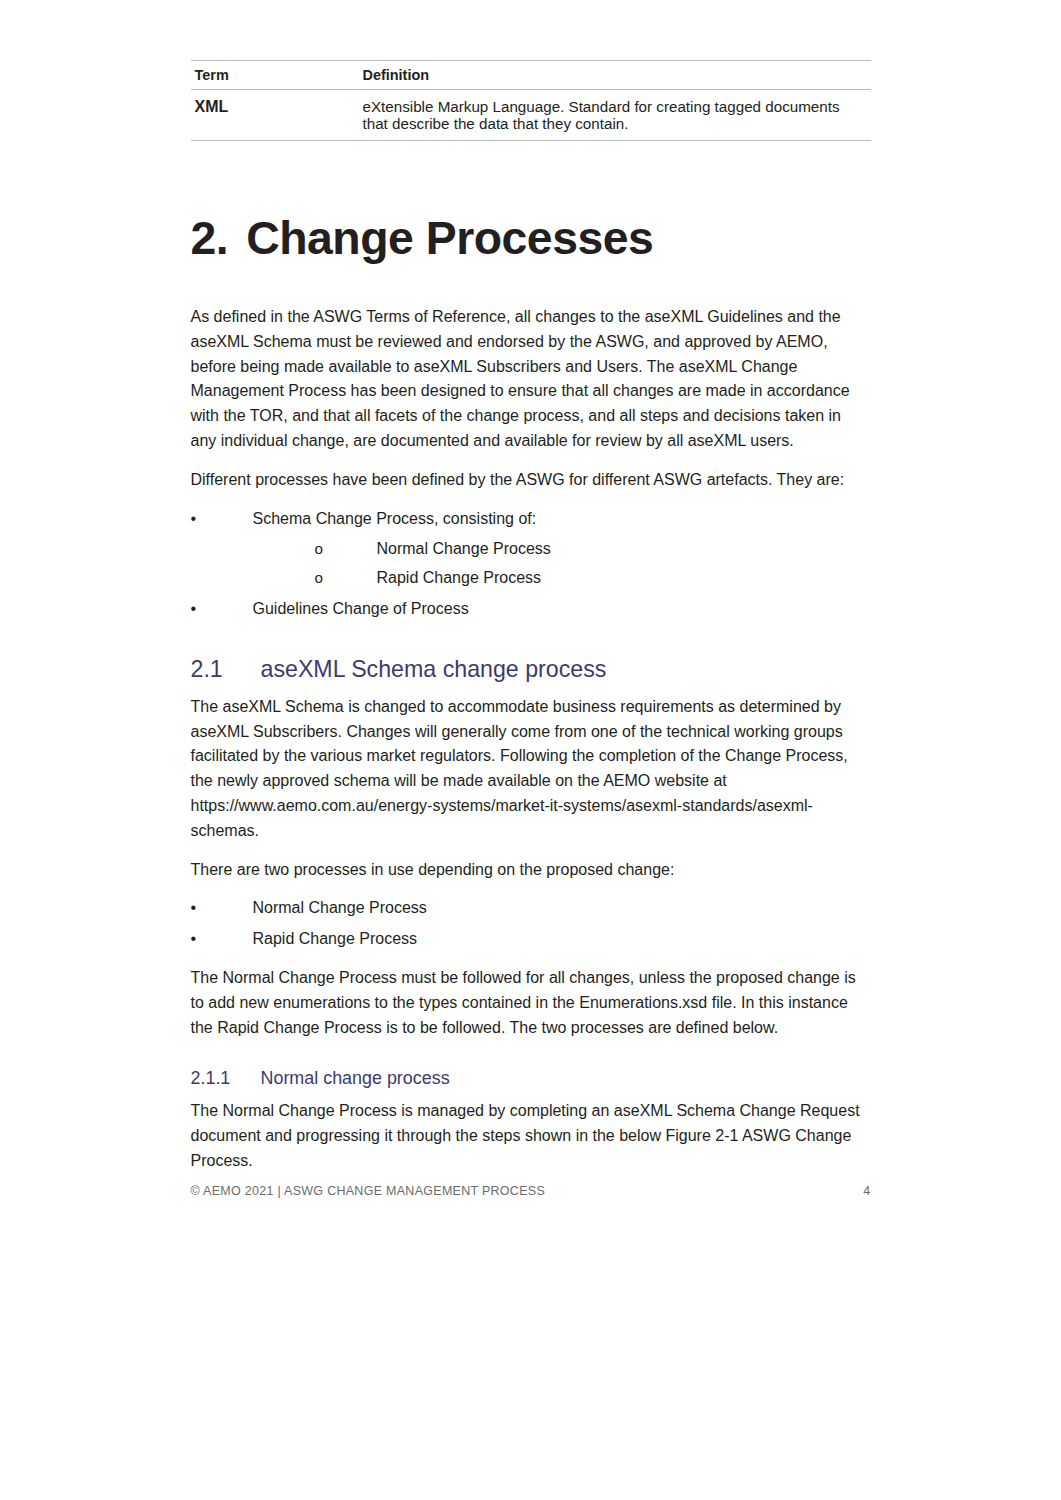| Term | Definition |
| --- | --- |
| XML | eXtensible Markup Language. Standard for creating tagged documents that describe the data that they contain. |
2. Change Processes
As defined in the ASWG Terms of Reference, all changes to the aseXML Guidelines and the aseXML Schema must be reviewed and endorsed by the ASWG, and approved by AEMO, before being made available to aseXML Subscribers and Users. The aseXML Change Management Process has been designed to ensure that all changes are made in accordance with the TOR, and that all facets of the change process, and all steps and decisions taken in any individual change, are documented and available for review by all aseXML users.
Different processes have been defined by the ASWG for different ASWG artefacts. They are:
Schema Change Process, consisting of:
Normal Change Process
Rapid Change Process
Guidelines Change of Process
2.1aseXML Schema change process
The aseXML Schema is changed to accommodate business requirements as determined by aseXML Subscribers. Changes will generally come from one of the technical working groups facilitated by the various market regulators. Following the completion of the Change Process, the newly approved schema will be made available on the AEMO website at https://www.aemo.com.au/energy-systems/market-it-systems/asexml-standards/asexml-schemas.
There are two processes in use depending on the proposed change:
Normal Change Process
Rapid Change Process
The Normal Change Process must be followed for all changes, unless the proposed change is to add new enumerations to the types contained in the Enumerations.xsd file. In this instance the Rapid Change Process is to be followed. The two processes are defined below.
2.1.1 Normal change process
The Normal Change Process is managed by completing an aseXML Schema Change Request document and progressing it through the steps shown in the below Figure 2-1 ASWG Change Process.
© AEMO 2021 | ASWG CHANGE MANAGEMENT PROCESS
4